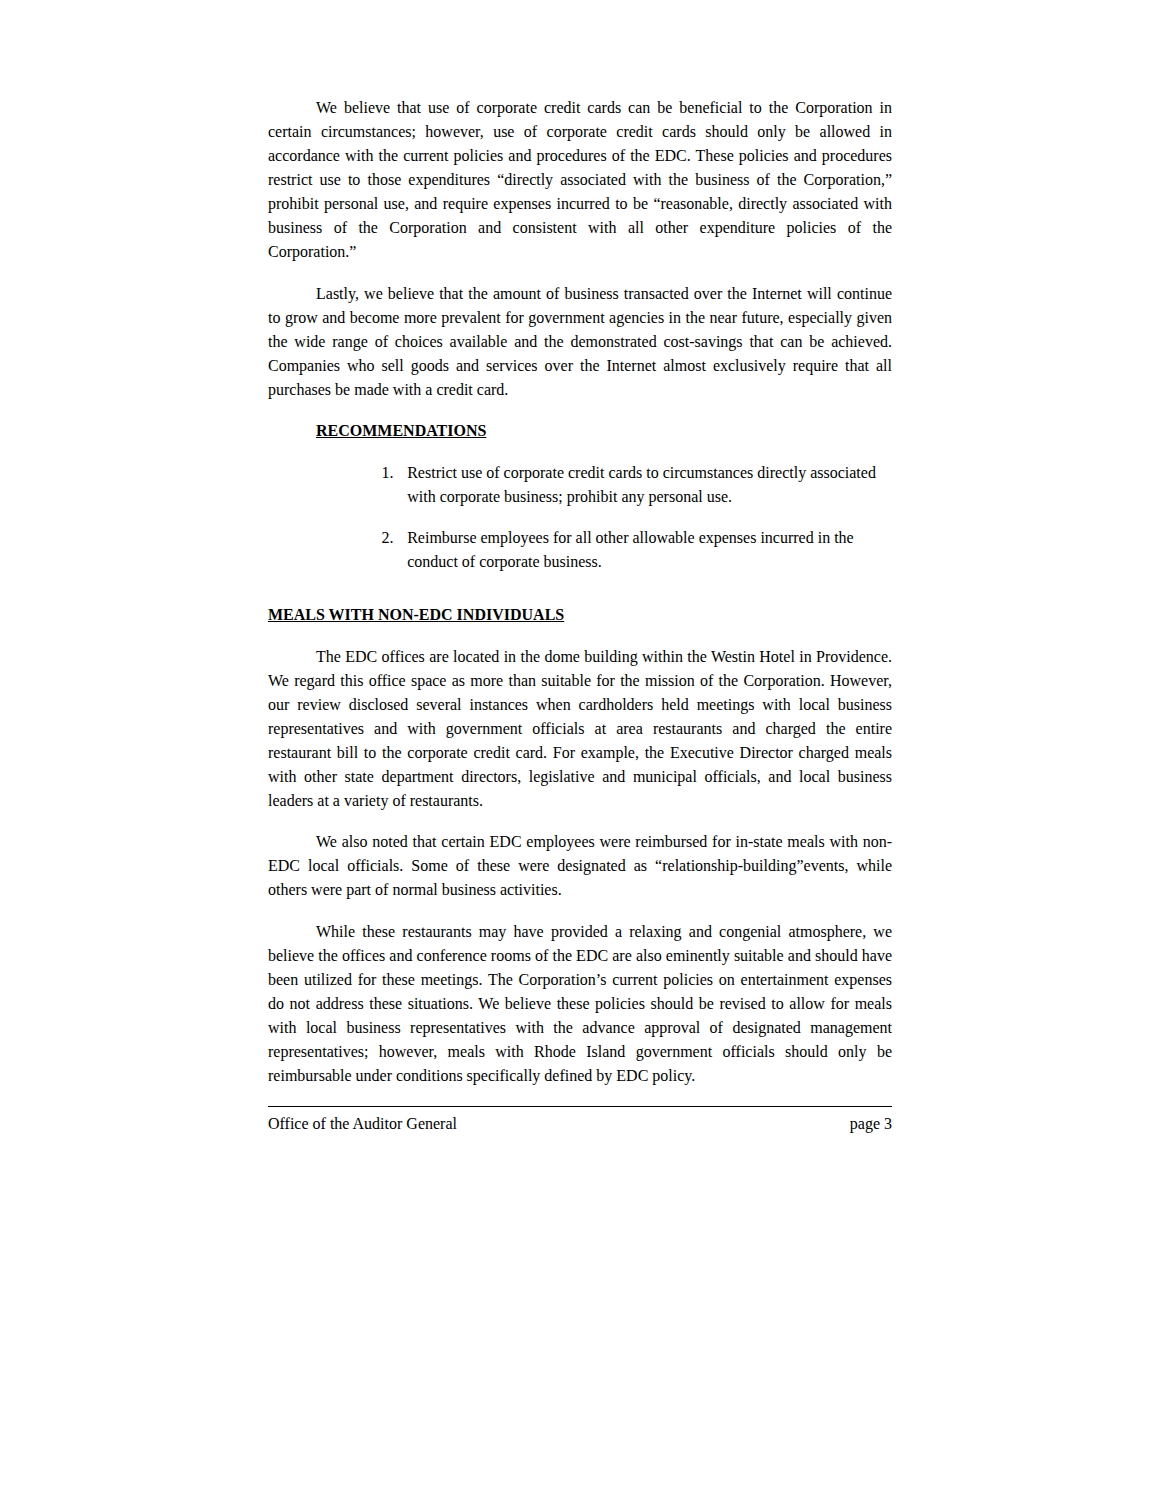We believe that use of corporate credit cards can be beneficial to the Corporation in certain circumstances; however, use of corporate credit cards should only be allowed in accordance with the current policies and procedures of the EDC. These policies and procedures restrict use to those expenditures “directly associated with the business of the Corporation,” prohibit personal use, and require expenses incurred to be “reasonable, directly associated with business of the Corporation and consistent with all other expenditure policies of the Corporation.”
Lastly, we believe that the amount of business transacted over the Internet will continue to grow and become more prevalent for government agencies in the near future, especially given the wide range of choices available and the demonstrated cost-savings that can be achieved. Companies who sell goods and services over the Internet almost exclusively require that all purchases be made with a credit card.
RECOMMENDATIONS
Restrict use of corporate credit cards to circumstances directly associated with corporate business; prohibit any personal use.
Reimburse employees for all other allowable expenses incurred in the conduct of corporate business.
MEALS WITH NON-EDC INDIVIDUALS
The EDC offices are located in the dome building within the Westin Hotel in Providence. We regard this office space as more than suitable for the mission of the Corporation. However, our review disclosed several instances when cardholders held meetings with local business representatives and with government officials at area restaurants and charged the entire restaurant bill to the corporate credit card. For example, the Executive Director charged meals with other state department directors, legislative and municipal officials, and local business leaders at a variety of restaurants.
We also noted that certain EDC employees were reimbursed for in-state meals with non-EDC local officials. Some of these were designated as “relationship-building”events, while others were part of normal business activities.
While these restaurants may have provided a relaxing and congenial atmosphere, we believe the offices and conference rooms of the EDC are also eminently suitable and should have been utilized for these meetings. The Corporation’s current policies on entertainment expenses do not address these situations. We believe these policies should be revised to allow for meals with local business representatives with the advance approval of designated management representatives; however, meals with Rhode Island government officials should only be reimbursable under conditions specifically defined by EDC policy.
Office of the Auditor General page 3